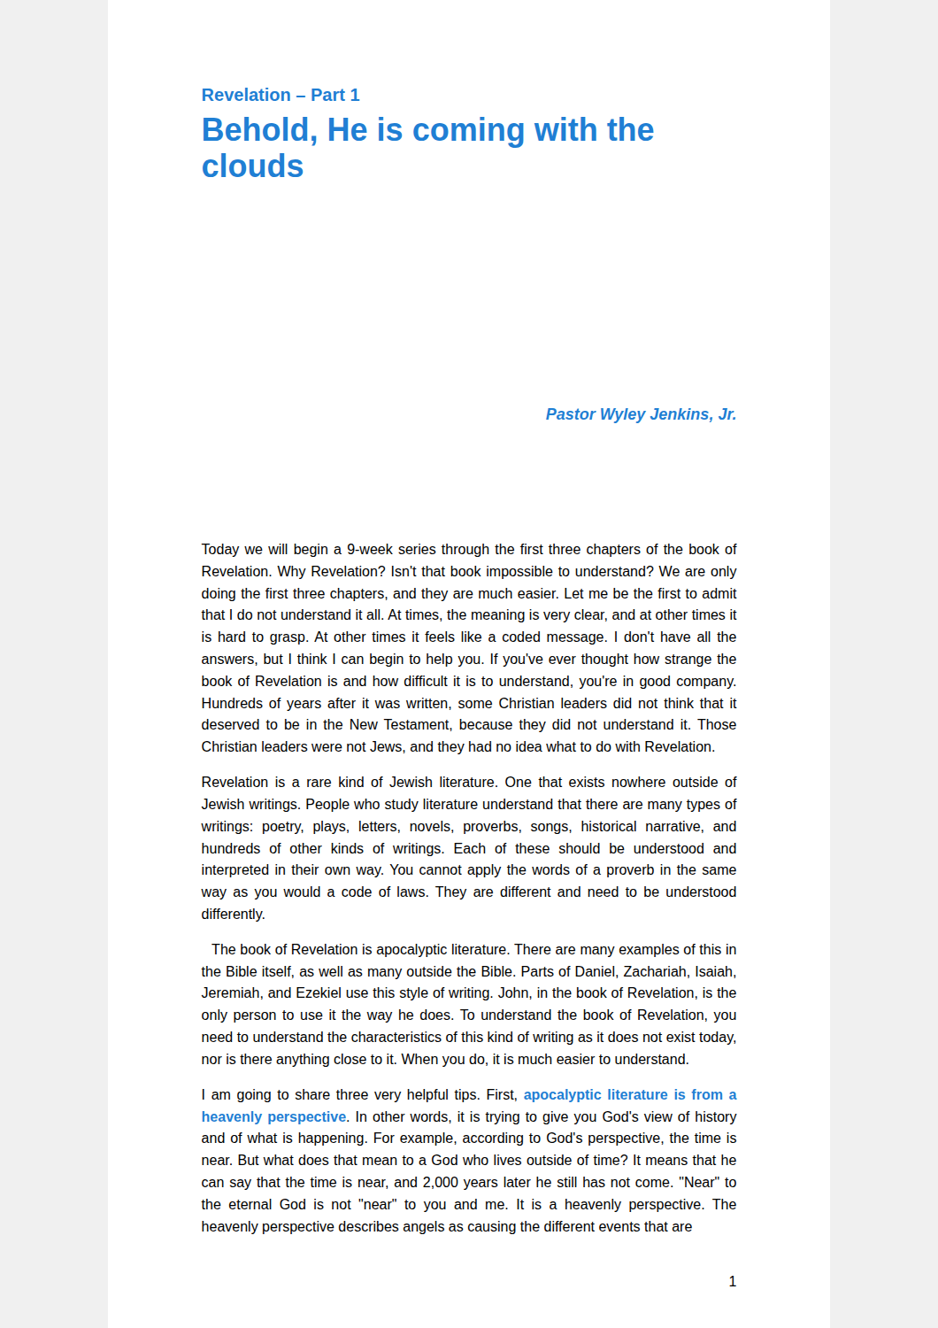Revelation – Part 1
Behold, He is coming with the clouds
Pastor Wyley Jenkins, Jr.
Today we will begin a 9-week series through the first three chapters of the book of Revelation. Why Revelation? Isn't that book impossible to understand? We are only doing the first three chapters, and they are much easier. Let me be the first to admit that I do not understand it all. At times, the meaning is very clear, and at other times it is hard to grasp. At other times it feels like a coded message. I don't have all the answers, but I think I can begin to help you. If you've ever thought how strange the book of Revelation is and how difficult it is to understand, you're in good company. Hundreds of years after it was written, some Christian leaders did not think that it deserved to be in the New Testament, because they did not understand it. Those Christian leaders were not Jews, and they had no idea what to do with Revelation.
Revelation is a rare kind of Jewish literature. One that exists nowhere outside of Jewish writings. People who study literature understand that there are many types of writings: poetry, plays, letters, novels, proverbs, songs, historical narrative, and hundreds of other kinds of writings. Each of these should be understood and interpreted in their own way. You cannot apply the words of a proverb in the same way as you would a code of laws. They are different and need to be understood differently.
The book of Revelation is apocalyptic literature. There are many examples of this in the Bible itself, as well as many outside the Bible. Parts of Daniel, Zachariah, Isaiah, Jeremiah, and Ezekiel use this style of writing. John, in the book of Revelation, is the only person to use it the way he does. To understand the book of Revelation, you need to understand the characteristics of this kind of writing as it does not exist today, nor is there anything close to it. When you do, it is much easier to understand.
I am going to share three very helpful tips. First, apocalyptic literature is from a heavenly perspective. In other words, it is trying to give you God's view of history and of what is happening. For example, according to God's perspective, the time is near. But what does that mean to a God who lives outside of time? It means that he can say that the time is near, and 2,000 years later he still has not come. "Near" to the eternal God is not "near" to you and me. It is a heavenly perspective. The heavenly perspective describes angels as causing the different events that are
1